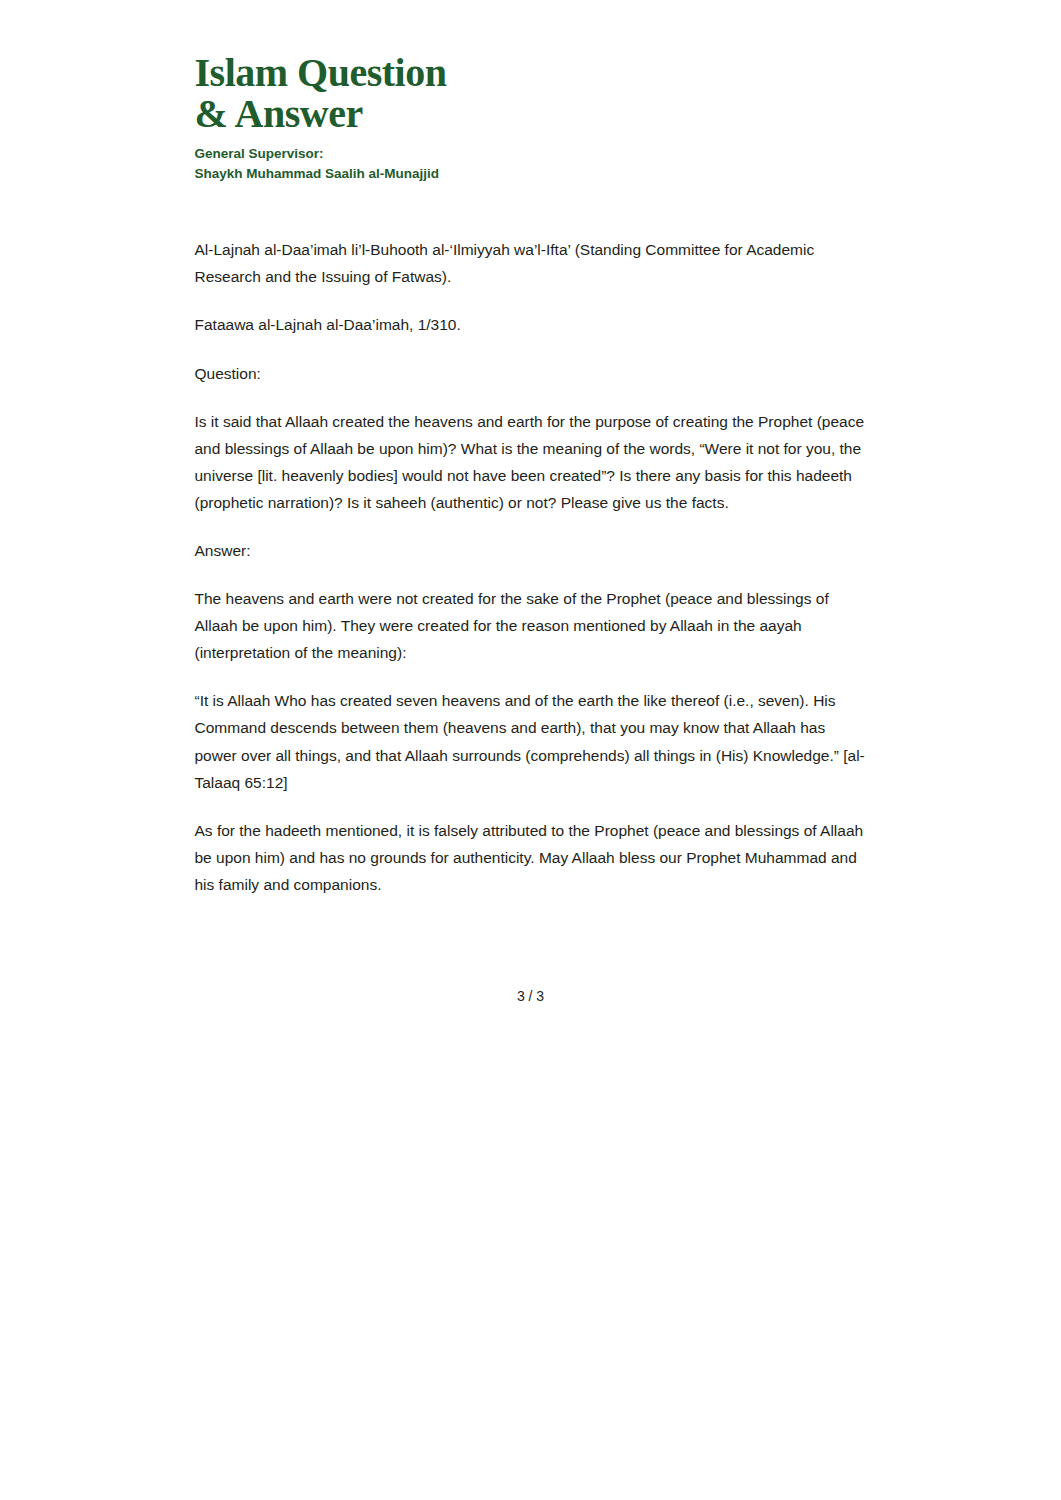Islam Question
& Answer
General Supervisor: Shaykh Muhammad Saalih al-Munajjid
Al-Lajnah al-Daa’imah li’l-Buhooth al-‘Ilmiyyah wa’l-Ifta’ (Standing Committee for Academic Research and the Issuing of Fatwas).
Fataawa al-Lajnah al-Daa’imah, 1/310.
Question:
Is it said that Allaah created the heavens and earth for the purpose of creating the Prophet (peace and blessings of Allaah be upon him)? What is the meaning of the words, “Were it not for you, the universe [lit. heavenly bodies] would not have been created”? Is there any basis for this hadeeth (prophetic narration)? Is it saheeh (authentic) or not? Please give us the facts.
Answer:
The heavens and earth were not created for the sake of the Prophet (peace and blessings of Allaah be upon him). They were created for the reason mentioned by Allaah in the aayah (interpretation of the meaning):
“It is Allaah Who has created seven heavens and of the earth the like thereof (i.e., seven). His Command descends between them (heavens and earth), that you may know that Allaah has power over all things, and that Allaah surrounds (comprehends) all things in (His) Knowledge.” [al-Talaaq 65:12]
As for the hadeeth mentioned, it is falsely attributed to the Prophet (peace and blessings of Allaah be upon him) and has no grounds for authenticity. May Allaah bless our Prophet Muhammad and his family and companions.
3 / 3